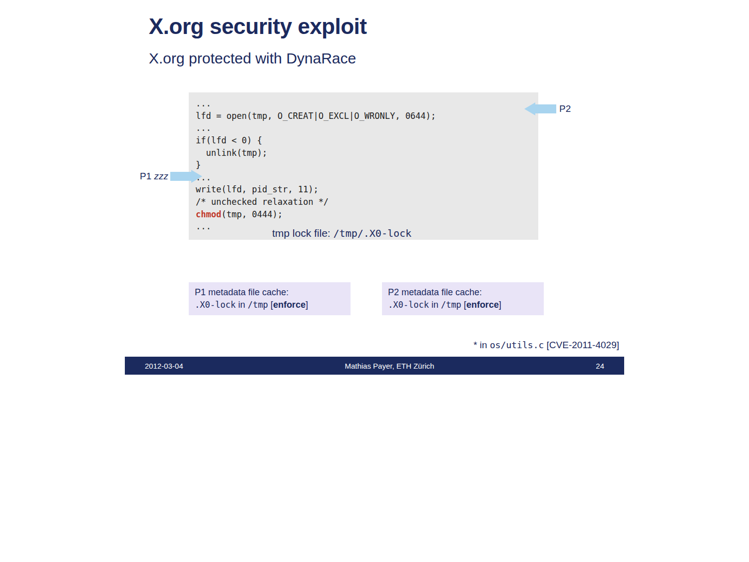X.org security exploit
X.org protected with DynaRace
... lfd = open(tmp, O_CREAT|O_EXCL|O_WRONLY, 0644); ... if(lfd < 0) { unlink(tmp); } ... write(lfd, pid_str, 11); /* unchecked relaxation */ chmod(tmp, 0444); ...
P1 zzz
P2
tmp lock file: /tmp/.X0-lock
P1 metadata file cache:
.X0-lock in /tmp [enforce]
P2 metadata file cache:
.X0-lock in /tmp [enforce]
* in os/utils.c [CVE-2011-4029]
2012-03-04 Mathias Payer, ETH Zürich 24